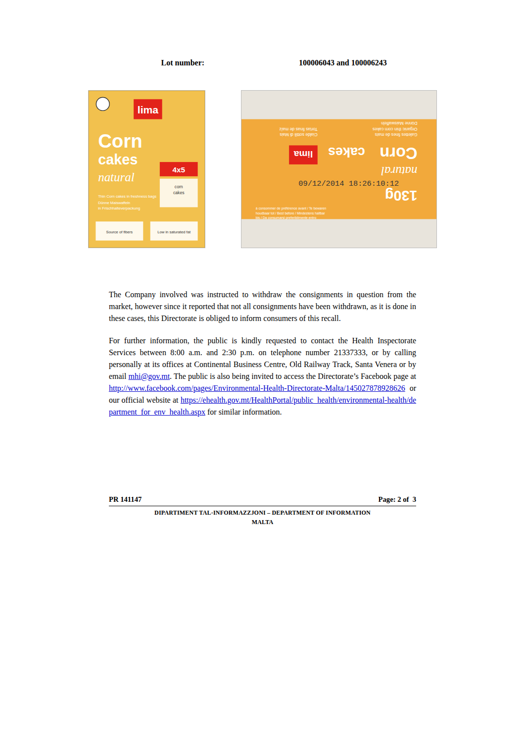Lot number: 100006043 and 100006243
The Company involved was instructed to withdraw the consignments in question from the market, however since it reported that not all consignments have been withdrawn, as it is done in these cases, this Directorate is obliged to inform consumers of this recall.
For further information, the public is kindly requested to contact the Health Inspectorate Services between 8:00 a.m. and 2:30 p.m. on telephone number 21337333, or by calling personally at its offices at Continental Business Centre, Old Railway Track, Santa Venera or by email mhi@gov.mt. The public is also being invited to access the Directorate’s Facebook page at http://www.facebook.com/pages/Environmental-Health-Directorate-Malta/145027878928626 or our official website at https://ehealth.gov.mt/HealthPortal/public_health/environmental-health/department_for_env_health.aspx for similar information.
PR 141147 Page: 2 of 3
DIPARTIMENT TAL-INFORMAZZJONI – DEPARTMENT OF INFORMATION
MALTA